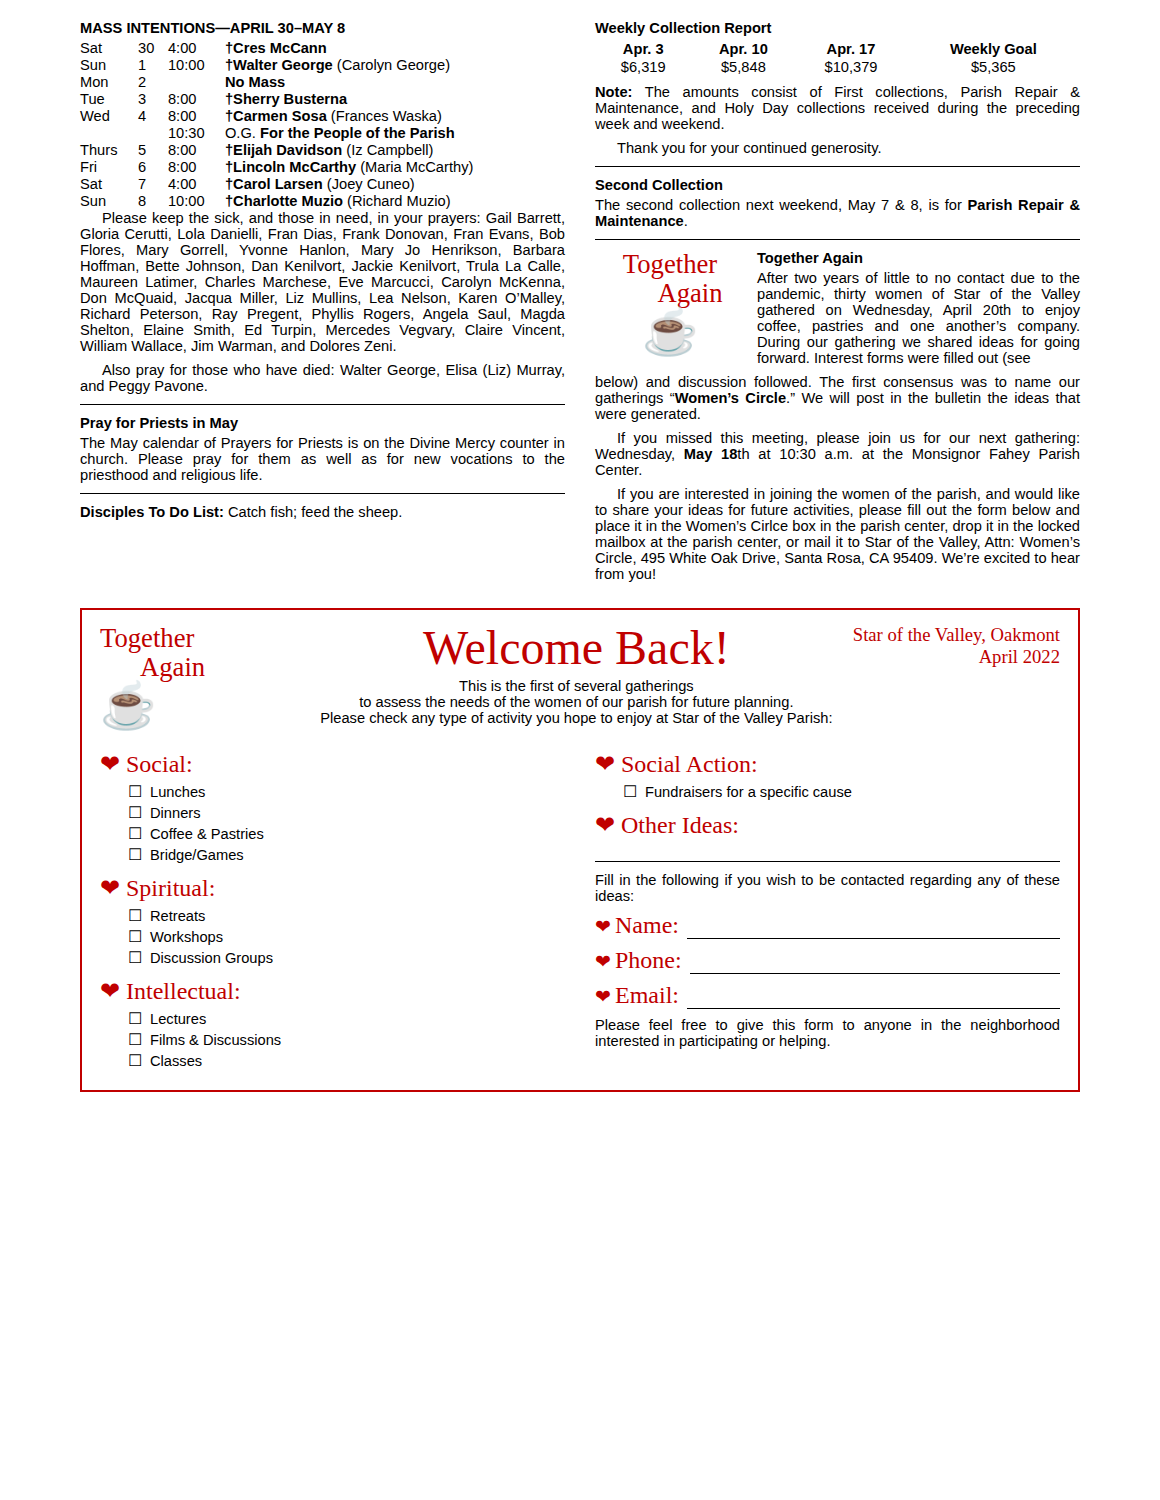MASS INTENTIONS—APRIL 30–MAY 8
| Sat | 30 | 4:00 | †Cres McCann |
| Sun | 1 | 10:00 | †Walter George (Carolyn George) |
| Mon | 2 | | No Mass |
| Tue | 3 | 8:00 | †Sherry Busterna |
| Wed | 4 | 8:00 | †Carmen Sosa (Frances Waska) |
| | | 10:30 | O.G. For the People of the Parish |
| Thurs | 5 | 8:00 | †Elijah Davidson (Iz Campbell) |
| Fri | 6 | 8:00 | †Lincoln McCarthy (Maria McCarthy) |
| Sat | 7 | 4:00 | †Carol Larsen (Joey Cuneo) |
| Sun | 8 | 10:00 | †Charlotte Muzio (Richard Muzio) |
Please keep the sick, and those in need, in your prayers: Gail Barrett, Gloria Cerutti, Lola Danielli, Fran Dias, Frank Donovan, Fran Evans, Bob Flores, Mary Gorrell, Yvonne Hanlon, Mary Jo Henrikson, Barbara Hoffman, Bette Johnson, Dan Kenilvort, Jackie Kenilvort, Trula La Calle, Maureen Latimer, Charles Marchese, Eve Marcucci, Carolyn McKenna, Don McQuaid, Jacqua Miller, Liz Mullins, Lea Nelson, Karen O’Malley, Richard Peterson, Ray Pregent, Phyllis Rogers, Angela Saul, Magda Shelton, Elaine Smith, Ed Turpin, Mercedes Vegvary, Claire Vincent, William Wallace, Jim Warman, and Dolores Zeni.
Also pray for those who have died: Walter George, Elisa (Liz) Murray, and Peggy Pavone.
Pray for Priests in May
The May calendar of Prayers for Priests is on the Divine Mercy counter in church. Please pray for them as well as for new vocations to the priesthood and religious life.
Disciples To Do List: Catch fish; feed the sheep.
Weekly Collection Report
| Apr. 3 | Apr. 10 | Apr. 17 | Weekly Goal |
| --- | --- | --- | --- |
| $6,319 | $5,848 | $10,379 | $5,365 |
Note: The amounts consist of First collections, Parish Repair & Maintenance, and Holy Day collections received during the preceding week and weekend.
Thank you for your continued generosity.
Second Collection
The second collection next weekend, May 7 & 8, is for Parish Repair & Maintenance.
TogetherAgain
☕
Together Again
After two years of little to no contact due to the pandemic, thirty women of Star of the Valley gathered on Wednesday, April 20th to enjoy coffee, pastries and one another’s company. During our gathering we shared ideas for going forward. Interest forms were filled out (see
below) and discussion followed. The first consensus was to name our gatherings “Women’s Circle.” We will post in the bulletin the ideas that were generated.
If you missed this meeting, please join us for our next gathering: Wednesday, May 18th at 10:30 a.m. at the Monsignor Fahey Parish Center.
If you are interested in joining the women of the parish, and would like to share your ideas for future activities, please fill out the form below and place it in the Women’s Cirlce box in the parish center, drop it in the locked mailbox at the parish center, or mail it to Star of the Valley, Attn: Women’s Circle, 495 White Oak Drive, Santa Rosa, CA 95409. We’re excited to hear from you!
TogetherAgain
☕
Welcome Back!
This is the first of several gatherings
to assess the needs of the women of our parish for future planning.
Please check any type of activity you hope to enjoy at Star of the Valley Parish:
Star of the Valley, Oakmont
April 2022
❤ Social:
Lunches
Dinners
Coffee & Pastries
Bridge/Games
❤ Spiritual:
Retreats
Workshops
Discussion Groups
❤ Intellectual:
Lectures
Films & Discussions
Classes
❤ Social Action:
Fundraisers for a specific cause
❤ Other Ideas:
Fill in the following if you wish to be contacted regarding any of these ideas:
❤Name:
❤Phone:
❤Email:
Please feel free to give this form to anyone in the neighborhood interested in participating or helping.